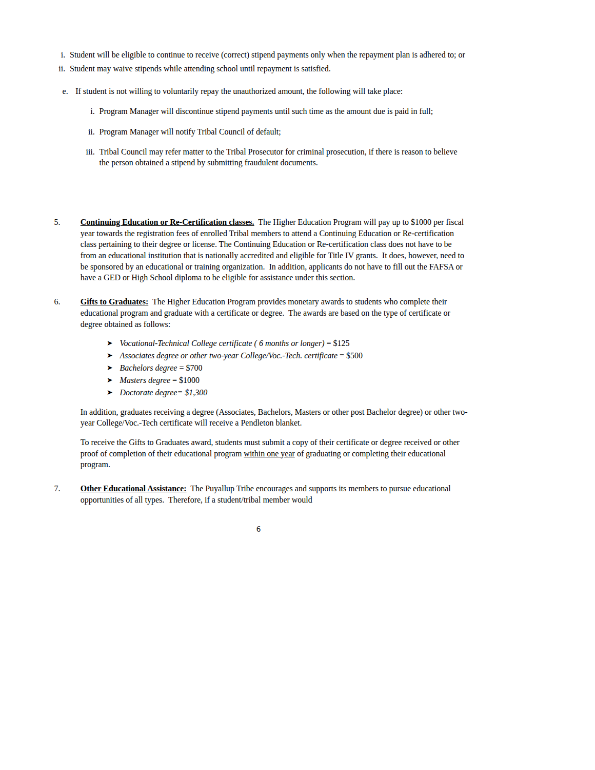Student will be eligible to continue to receive (correct) stipend payments only when the repayment plan is adhered to; or
Student may waive stipends while attending school until repayment is satisfied.
e. If student is not willing to voluntarily repay the unauthorized amount, the following will take place:
Program Manager will discontinue stipend payments until such time as the amount due is paid in full;
Program Manager will notify Tribal Council of default;
Tribal Council may refer matter to the Tribal Prosecutor for criminal prosecution, if there is reason to believe the person obtained a stipend by submitting fraudulent documents.
5.
Continuing Education or Re-Certification classes. The Higher Education Program will pay up to $1000 per fiscal year towards the registration fees of enrolled Tribal members to attend a Continuing Education or Re-certification class pertaining to their degree or license. The Continuing Education or Re-certification class does not have to be from an educational institution that is nationally accredited and eligible for Title IV grants. It does, however, need to be sponsored by an educational or training organization. In addition, applicants do not have to fill out the FAFSA or have a GED or High School diploma to be eligible for assistance under this section.
6.
Gifts to Graduates: The Higher Education Program provides monetary awards to students who complete their educational program and graduate with a certificate or degree. The awards are based on the type of certificate or degree obtained as follows:
Vocational-Technical College certificate ( 6 months or longer) = $125
Associates degree or other two-year College/Voc.-Tech. certificate = $500
Bachelors degree = $700
Masters degree = $1000
Doctorate degree= $1,300
In addition, graduates receiving a degree (Associates, Bachelors, Masters or other post Bachelor degree) or other two-year College/Voc.-Tech certificate will receive a Pendleton blanket.
To receive the Gifts to Graduates award, students must submit a copy of their certificate or degree received or other proof of completion of their educational program within one year of graduating or completing their educational program.
7.
Other Educational Assistance: The Puyallup Tribe encourages and supports its members to pursue educational opportunities of all types. Therefore, if a student/tribal member would
6